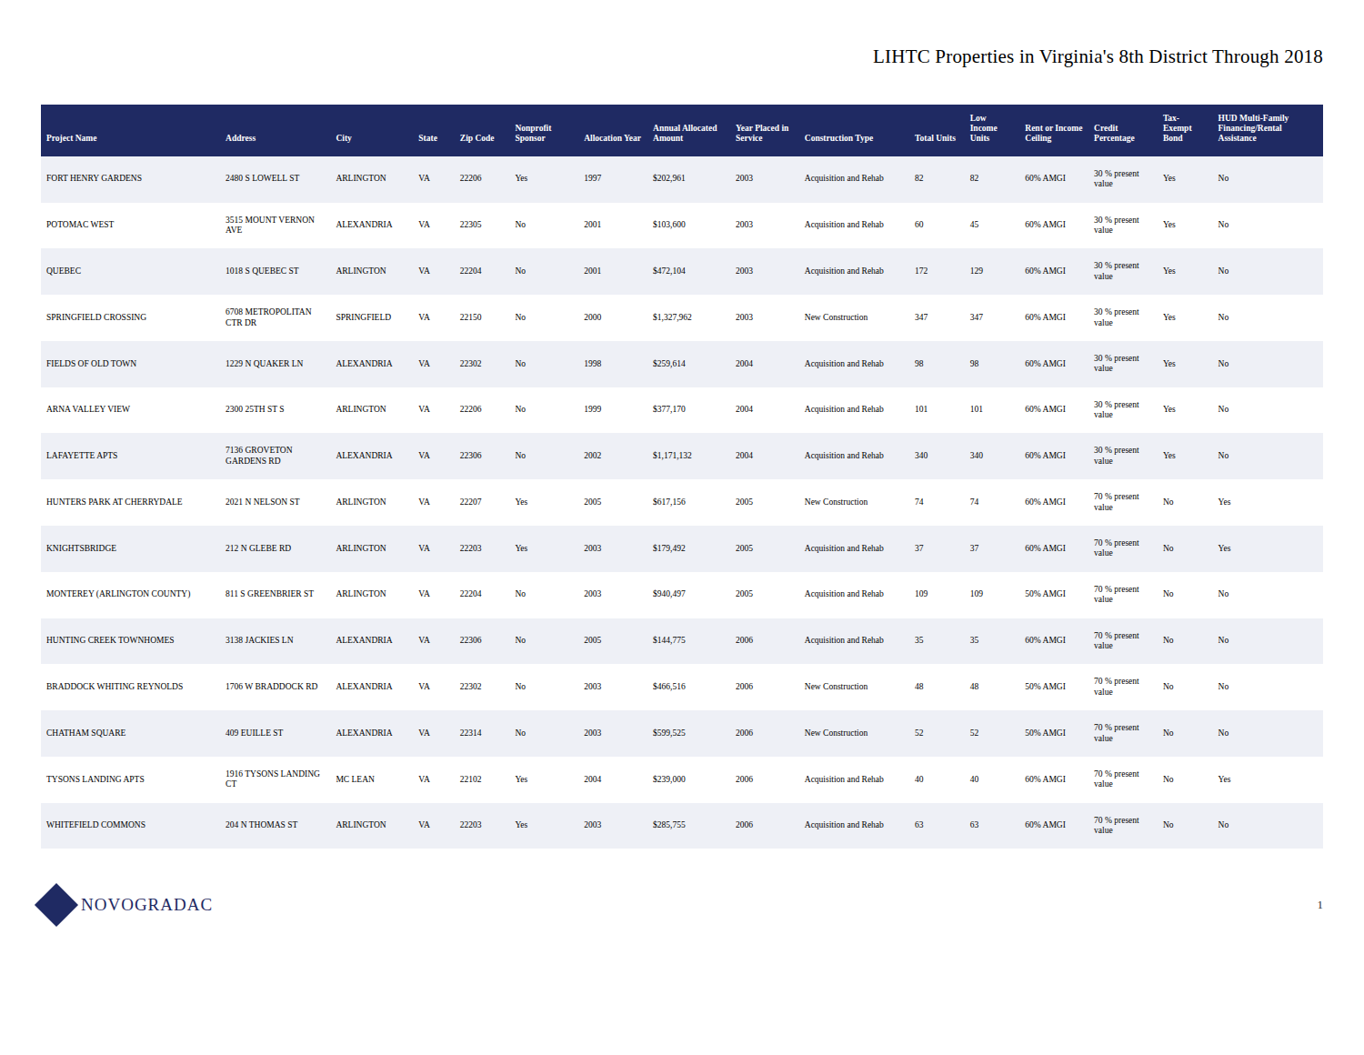LIHTC Properties in Virginia's 8th District Through 2018
| Project Name | Address | City | State | Zip Code | Nonprofit Sponsor | Allocation Year | Annual Allocated Amount | Year Placed in Service | Construction Type | Total Units | Low Income Units | Rent or Income Ceiling | Credit Percentage | Tax-Exempt Bond | HUD Multi-Family Financing/Rental Assistance |
| --- | --- | --- | --- | --- | --- | --- | --- | --- | --- | --- | --- | --- | --- | --- | --- |
| FORT HENRY GARDENS | 2480 S LOWELL ST | ARLINGTON | VA | 22206 | Yes | 1997 | $202,961 | 2003 | Acquisition and Rehab | 82 | 82 | 60% AMGI | 30 % present value | Yes | No |
| POTOMAC WEST | 3515 MOUNT VERNON AVE | ALEXANDRIA | VA | 22305 | No | 2001 | $103,600 | 2003 | Acquisition and Rehab | 60 | 45 | 60% AMGI | 30 % present value | Yes | No |
| QUEBEC | 1018 S QUEBEC ST | ARLINGTON | VA | 22204 | No | 2001 | $472,104 | 2003 | Acquisition and Rehab | 172 | 129 | 60% AMGI | 30 % present value | Yes | No |
| SPRINGFIELD CROSSING | 6708 METROPOLITAN CTR DR | SPRINGFIELD | VA | 22150 | No | 2000 | $1,327,962 | 2003 | New Construction | 347 | 347 | 60% AMGI | 30 % present value | Yes | No |
| FIELDS OF OLD TOWN | 1229 N QUAKER LN | ALEXANDRIA | VA | 22302 | No | 1998 | $259,614 | 2004 | Acquisition and Rehab | 98 | 98 | 60% AMGI | 30 % present value | Yes | No |
| ARNA VALLEY VIEW | 2300 25TH ST S | ARLINGTON | VA | 22206 | No | 1999 | $377,170 | 2004 | Acquisition and Rehab | 101 | 101 | 60% AMGI | 30 % present value | Yes | No |
| LAFAYETTE APTS | 7136 GROVETON GARDENS RD | ALEXANDRIA | VA | 22306 | No | 2002 | $1,171,132 | 2004 | Acquisition and Rehab | 340 | 340 | 60% AMGI | 30 % present value | Yes | No |
| HUNTERS PARK AT CHERRYDALE | 2021 N NELSON ST | ARLINGTON | VA | 22207 | Yes | 2005 | $617,156 | 2005 | New Construction | 74 | 74 | 60% AMGI | 70 % present value | No | Yes |
| KNIGHTSBRIDGE | 212 N GLEBE RD | ARLINGTON | VA | 22203 | Yes | 2003 | $179,492 | 2005 | Acquisition and Rehab | 37 | 37 | 60% AMGI | 70 % present value | No | Yes |
| MONTEREY (ARLINGTON COUNTY) | 811 S GREENBRIER ST | ARLINGTON | VA | 22204 | No | 2003 | $940,497 | 2005 | Acquisition and Rehab | 109 | 109 | 50% AMGI | 70 % present value | No | No |
| HUNTING CREEK TOWNHOMES | 3138 JACKIES LN | ALEXANDRIA | VA | 22306 | No | 2005 | $144,775 | 2006 | Acquisition and Rehab | 35 | 35 | 60% AMGI | 70 % present value | No | No |
| BRADDOCK WHITING REYNOLDS | 1706 W BRADDOCK RD | ALEXANDRIA | VA | 22302 | No | 2003 | $466,516 | 2006 | New Construction | 48 | 48 | 50% AMGI | 70 % present value | No | No |
| CHATHAM SQUARE | 409 EUILLE ST | ALEXANDRIA | VA | 22314 | No | 2003 | $599,525 | 2006 | New Construction | 52 | 52 | 50% AMGI | 70 % present value | No | No |
| TYSONS LANDING APTS | 1916 TYSONS LANDING CT | MC LEAN | VA | 22102 | Yes | 2004 | $239,000 | 2006 | Acquisition and Rehab | 40 | 40 | 60% AMGI | 70 % present value | No | Yes |
| WHITEFIELD COMMONS | 204 N THOMAS ST | ARLINGTON | VA | 22203 | Yes | 2003 | $285,755 | 2006 | Acquisition and Rehab | 63 | 63 | 60% AMGI | 70 % present value | No | No |
NOVOGRADAC
1